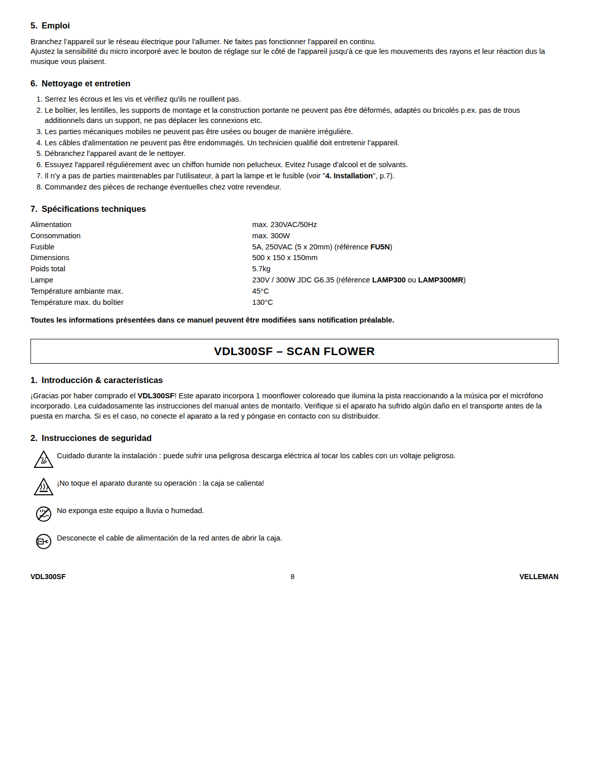5. Emploi
Branchez l’appareil sur le réseau électrique pour l'allumer. Ne faites pas fonctionner l'appareil en continu.
Ajustez la sensibilité du micro incorporé avec le bouton de réglage sur le côté de l'appareil jusqu'à ce que les mouvements des rayons et leur réaction dus la musique vous plaisent.
6. Nettoyage et entretien
Serrez les écrous et les vis et vérifiez qu'ils ne rouillent pas.
Le boîtier, les lentilles, les supports de montage et la construction portante ne peuvent pas être déformés, adaptés ou bricolés p.ex. pas de trous additionnels dans un support, ne pas déplacer les connexions etc.
Les parties mécaniques mobiles ne peuvent pas être usées ou bouger de manière irrégulière.
Les câbles d'alimentation ne peuvent pas être endommagés. Un technicien qualifié doit entretenir l’appareil.
Débranchez l'appareil avant de le nettoyer.
Essuyez l'appareil régulièrement avec un chiffon humide non pelucheux. Evitez l'usage d'alcool et de solvants.
Il n’y a pas de parties maintenables par l’utilisateur, à part la lampe et le fusible (voir "4. Installation", p.7).
Commandez des pièces de rechange éventuelles chez votre revendeur.
7. Spécifications techniques
| Alimentation | max. 230VAC/50Hz |
| Consommation | max. 300W |
| Fusible | 5A, 250VAC (5 x 20mm) (référence FU5N ) |
| Dimensions | 500 x 150 x 150mm |
| Poids total | 5.7kg |
| Lampe | 230V / 300W JDC G6.35 (référence LAMP300 ou LAMP300MR ) |
| Température ambiante max. | 45°C |
| Température max. du boîtier | 130°C |
Toutes les informations présentées dans ce manuel peuvent être modifiées sans notification préalable.
VDL300SF – SCAN FLOWER
1. Introducción & características
¡Gracias por haber comprado el VDL300SF! Este aparato incorpora 1 moonflower coloreado que ilumina la pista reaccionando a la música por el micrófono incorporado. Lea cuidadosamente las instrucciones del manual antes de montarlo. Verifique si el aparato ha sufrido algún daño en el transporte antes de la puesta en marcha. Si es el caso, no conecte el aparato a la red y póngase en contacto con su distribuidor.
2. Instrucciones de seguridad
Cuidado durante la instalación : puede sufrir una peligrosa descarga eléctrica al tocar los cables con un voltaje peligroso.
¡No toque el aparato durante su operación : la caja se calienta!
No exponga este equipo a lluvia o humedad.
Desconecte el cable de alimentación de la red antes de abrir la caja.
VDL300SF 8 VELLEMAN